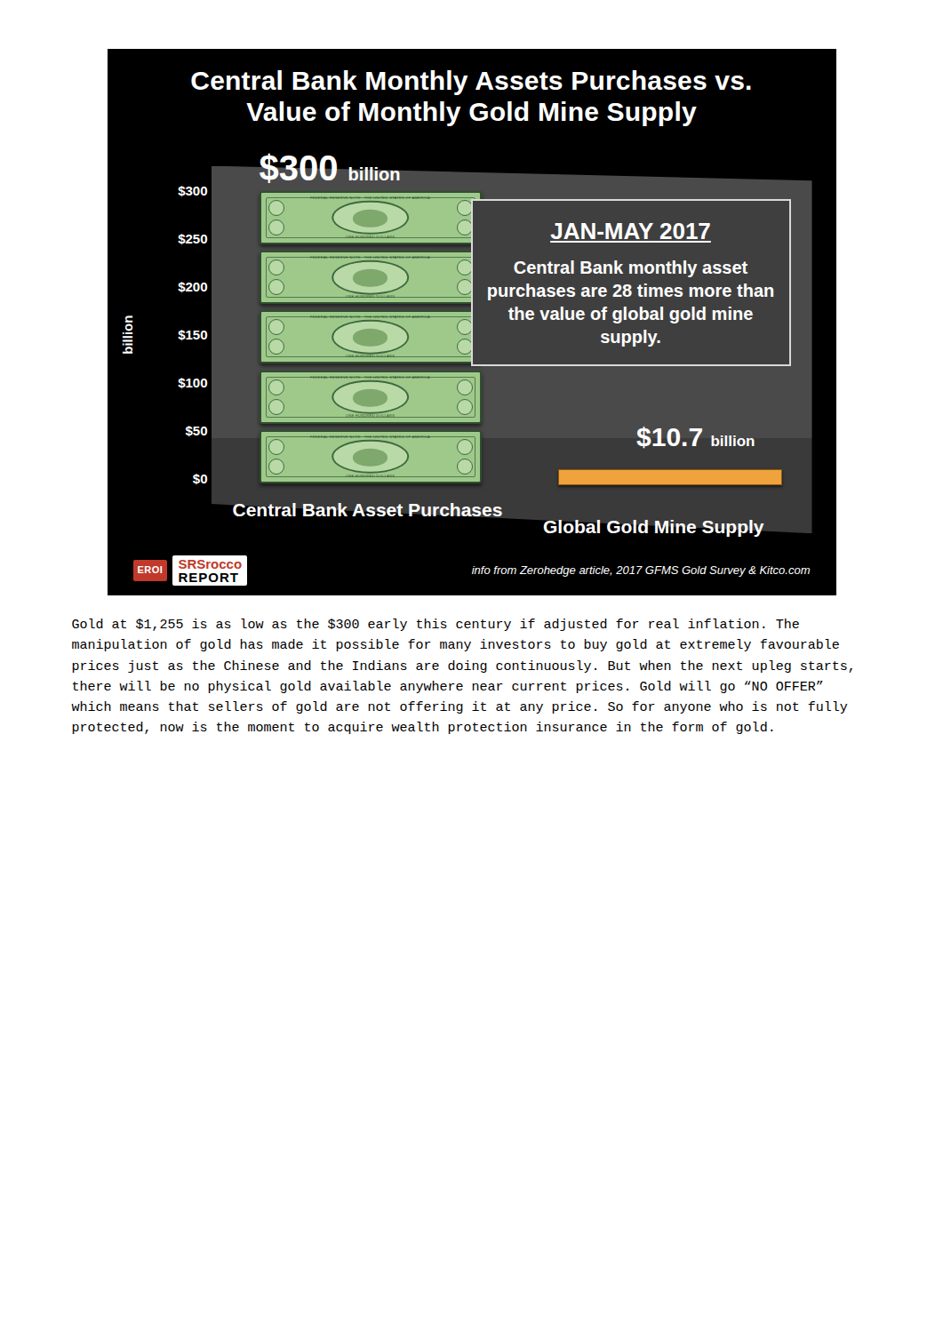Central Bank Monthly Assets Purchases vs.
Value of Monthly Gold Mine Supply
billion
$300 $250 $200 $150 $100 $50 $0
$300 billion
FEDERAL RESERVE NOTE THE UNITED STATES OF AMERICA ONE HUNDRED DOLLARS
FEDERAL RESERVE NOTE THE UNITED STATES OF AMERICA ONE HUNDRED DOLLARS
FEDERAL RESERVE NOTE THE UNITED STATES OF AMERICA ONE HUNDRED DOLLARS
FEDERAL RESERVE NOTE THE UNITED STATES OF AMERICA ONE HUNDRED DOLLARS
FEDERAL RESERVE NOTE THE UNITED STATES OF AMERICA ONE HUNDRED DOLLARS
JAN-MAY 2017
Central Bank monthly asset purchases are 28 times more than the value of global gold mine supply.
$10.7 billion
Central Bank Asset Purchases
Global Gold Mine Supply
EROI SRSrocco REPORT
info from Zerohedge article, 2017 GFMS Gold Survey & Kitco.com
Gold at $1,255 is as low as the $300 early this century if adjusted for real inflation. The manipulation of gold has made it possible for many investors to buy gold at extremely favourable prices just as the Chinese and the Indians are doing continuously. But when the next upleg starts, there will be no physical gold available anywhere near current prices. Gold will go “NO OFFER” which means that sellers of gold are not offering it at any price. So for anyone who is not fully protected, now is the moment to acquire wealth protection insurance in the form of gold.